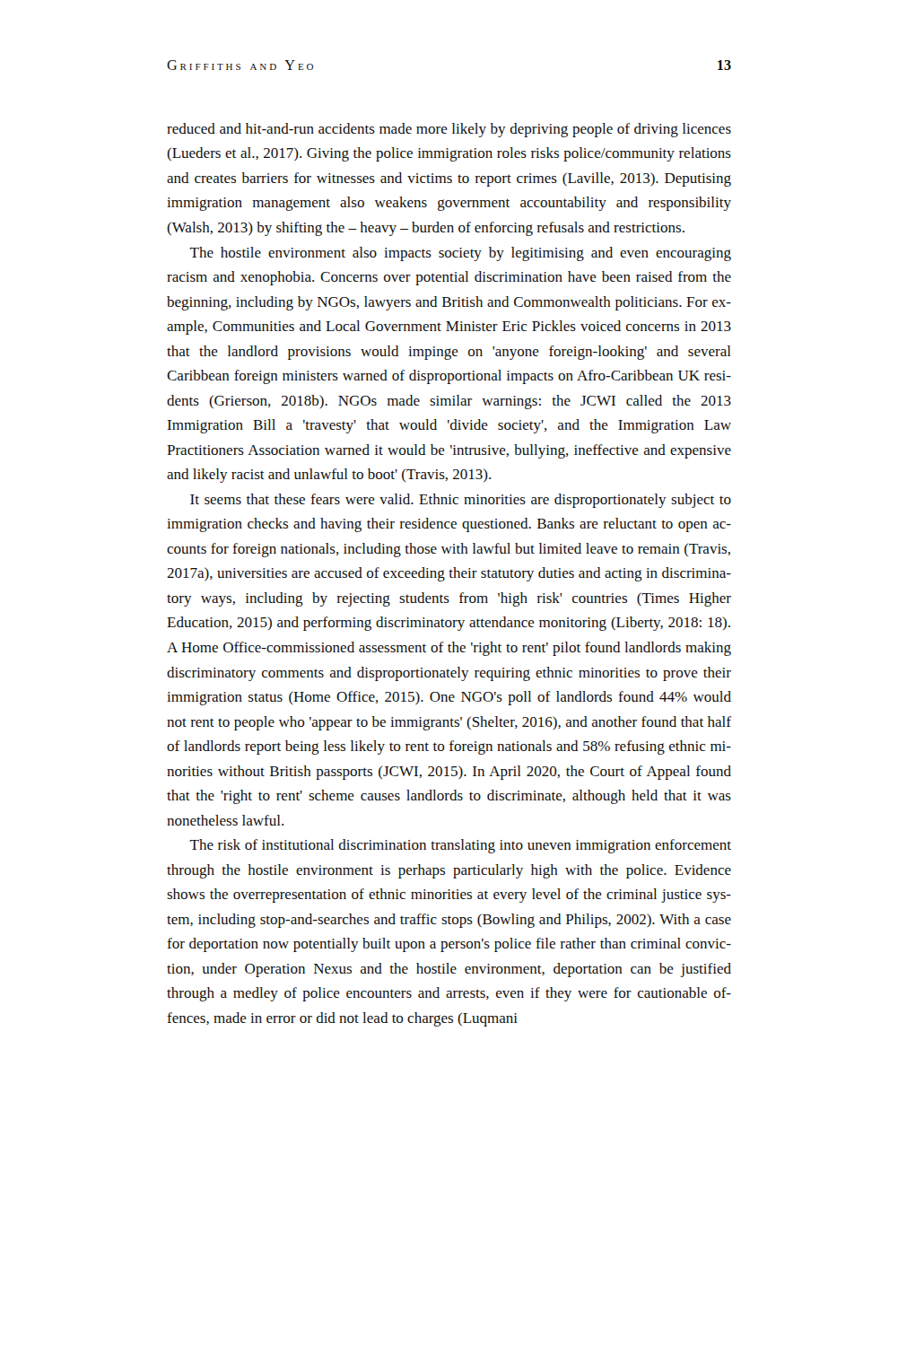Griffiths and Yeo 13
reduced and hit-and-run accidents made more likely by depriving people of driving licences (Lueders et al., 2017). Giving the police immigration roles risks police/community relations and creates barriers for witnesses and victims to report crimes (Laville, 2013). Deputising immigration management also weakens government accountability and responsibility (Walsh, 2013) by shifting the – heavy – burden of enforcing refusals and restrictions.
The hostile environment also impacts society by legitimising and even encouraging racism and xenophobia. Concerns over potential discrimination have been raised from the beginning, including by NGOs, lawyers and British and Commonwealth politicians. For example, Communities and Local Government Minister Eric Pickles voiced concerns in 2013 that the landlord provisions would impinge on 'anyone foreign-looking' and several Caribbean foreign ministers warned of disproportional impacts on Afro-Caribbean UK residents (Grierson, 2018b). NGOs made similar warnings: the JCWI called the 2013 Immigration Bill a 'travesty' that would 'divide society', and the Immigration Law Practitioners Association warned it would be 'intrusive, bullying, ineffective and expensive and likely racist and unlawful to boot' (Travis, 2013).
It seems that these fears were valid. Ethnic minorities are disproportionately subject to immigration checks and having their residence questioned. Banks are reluctant to open accounts for foreign nationals, including those with lawful but limited leave to remain (Travis, 2017a), universities are accused of exceeding their statutory duties and acting in discriminatory ways, including by rejecting students from 'high risk' countries (Times Higher Education, 2015) and performing discriminatory attendance monitoring (Liberty, 2018: 18). A Home Office-commissioned assessment of the 'right to rent' pilot found landlords making discriminatory comments and disproportionately requiring ethnic minorities to prove their immigration status (Home Office, 2015). One NGO's poll of landlords found 44% would not rent to people who 'appear to be immigrants' (Shelter, 2016), and another found that half of landlords report being less likely to rent to foreign nationals and 58% refusing ethnic minorities without British passports (JCWI, 2015). In April 2020, the Court of Appeal found that the 'right to rent' scheme causes landlords to discriminate, although held that it was nonetheless lawful.
The risk of institutional discrimination translating into uneven immigration enforcement through the hostile environment is perhaps particularly high with the police. Evidence shows the overrepresentation of ethnic minorities at every level of the criminal justice system, including stop-and-searches and traffic stops (Bowling and Philips, 2002). With a case for deportation now potentially built upon a person's police file rather than criminal conviction, under Operation Nexus and the hostile environment, deportation can be justified through a medley of police encounters and arrests, even if they were for cautionable offences, made in error or did not lead to charges (Luqmani